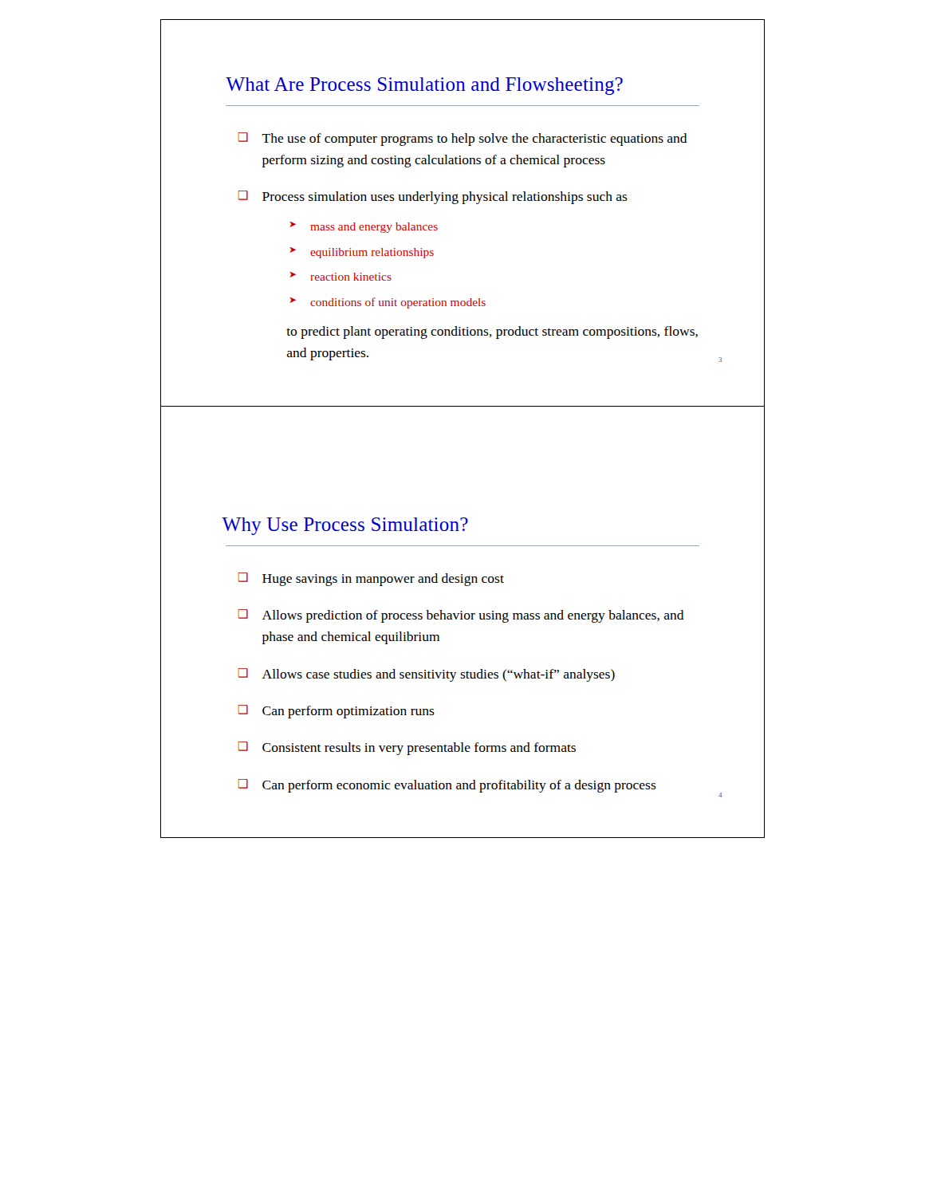What Are Process Simulation and Flowsheeting?
The use of computer programs to help solve the characteristic equations and perform sizing and costing calculations of a chemical process
Process simulation uses underlying physical relationships such as
mass and energy balances
equilibrium relationships
reaction kinetics
conditions of unit operation models
to predict plant operating conditions, product stream compositions, flows, and properties.
3
Why Use Process Simulation?
Huge savings in manpower and design cost
Allows prediction of process behavior using mass and energy balances, and phase and chemical equilibrium
Allows case studies and sensitivity studies (“what-if” analyses)
Can perform optimization runs
Consistent results in very presentable forms and formats
Can perform economic evaluation and profitability of a design process
4